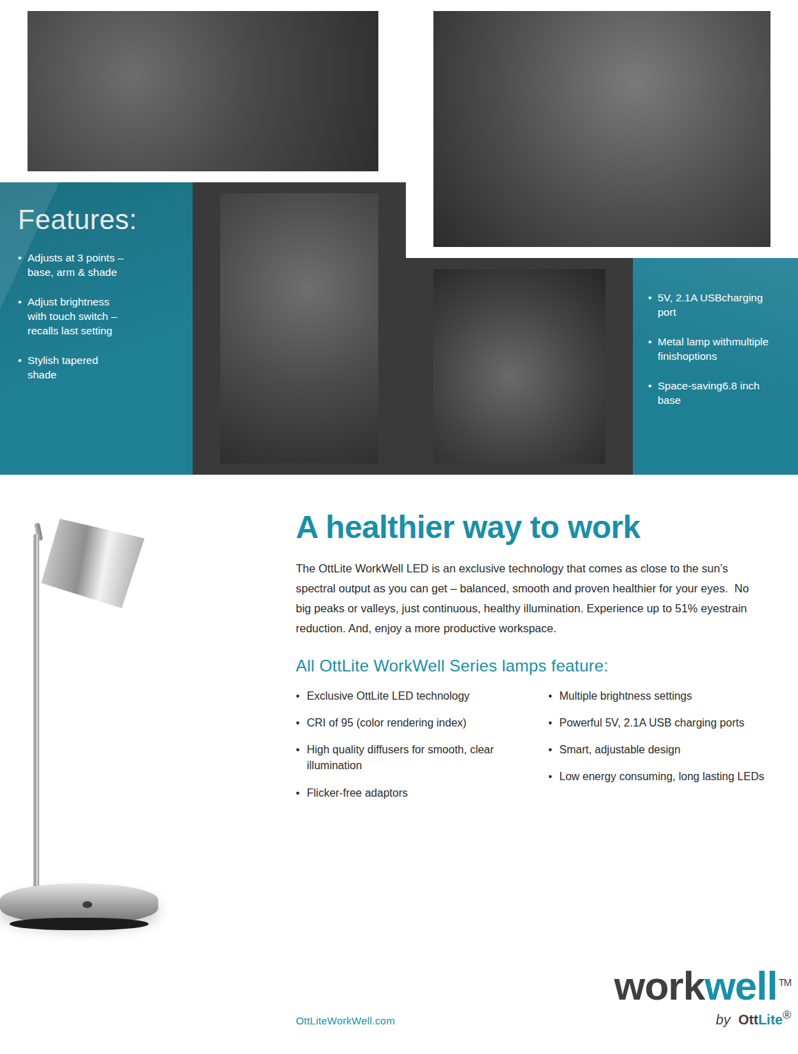Features:
Adjusts at 3 points –base, arm & shade
Adjust brightness with touch switch –recalls last setting
Stylish tapered shade
5V, 2.1A USB charging port
Metal lamp with multiple finish options
Space-saving 6.8 inch base
A healthier way to work
The OttLite WorkWell LED is an exclusive technology that comes as close to the sun’s spectral output as you can get – balanced, smooth and proven healthier for your eyes. No big peaks or valleys, just continuous, healthy illumination. Experience up to 51% eyestrain reduction. And, enjoy a more productive workspace.
All OttLite WorkWell Series lamps feature:
Exclusive OttLite LED technology
CRI of 95 (color rendering index)
High quality diffusers for smooth, clear illumination
Flicker-free adaptors
Multiple brightness settings
Powerful 5V, 2.1A USB charging ports
Smart, adjustable design
Low energy consuming, long lasting LEDs
OttLiteWorkWell.com
workwellTM
by OttLite®